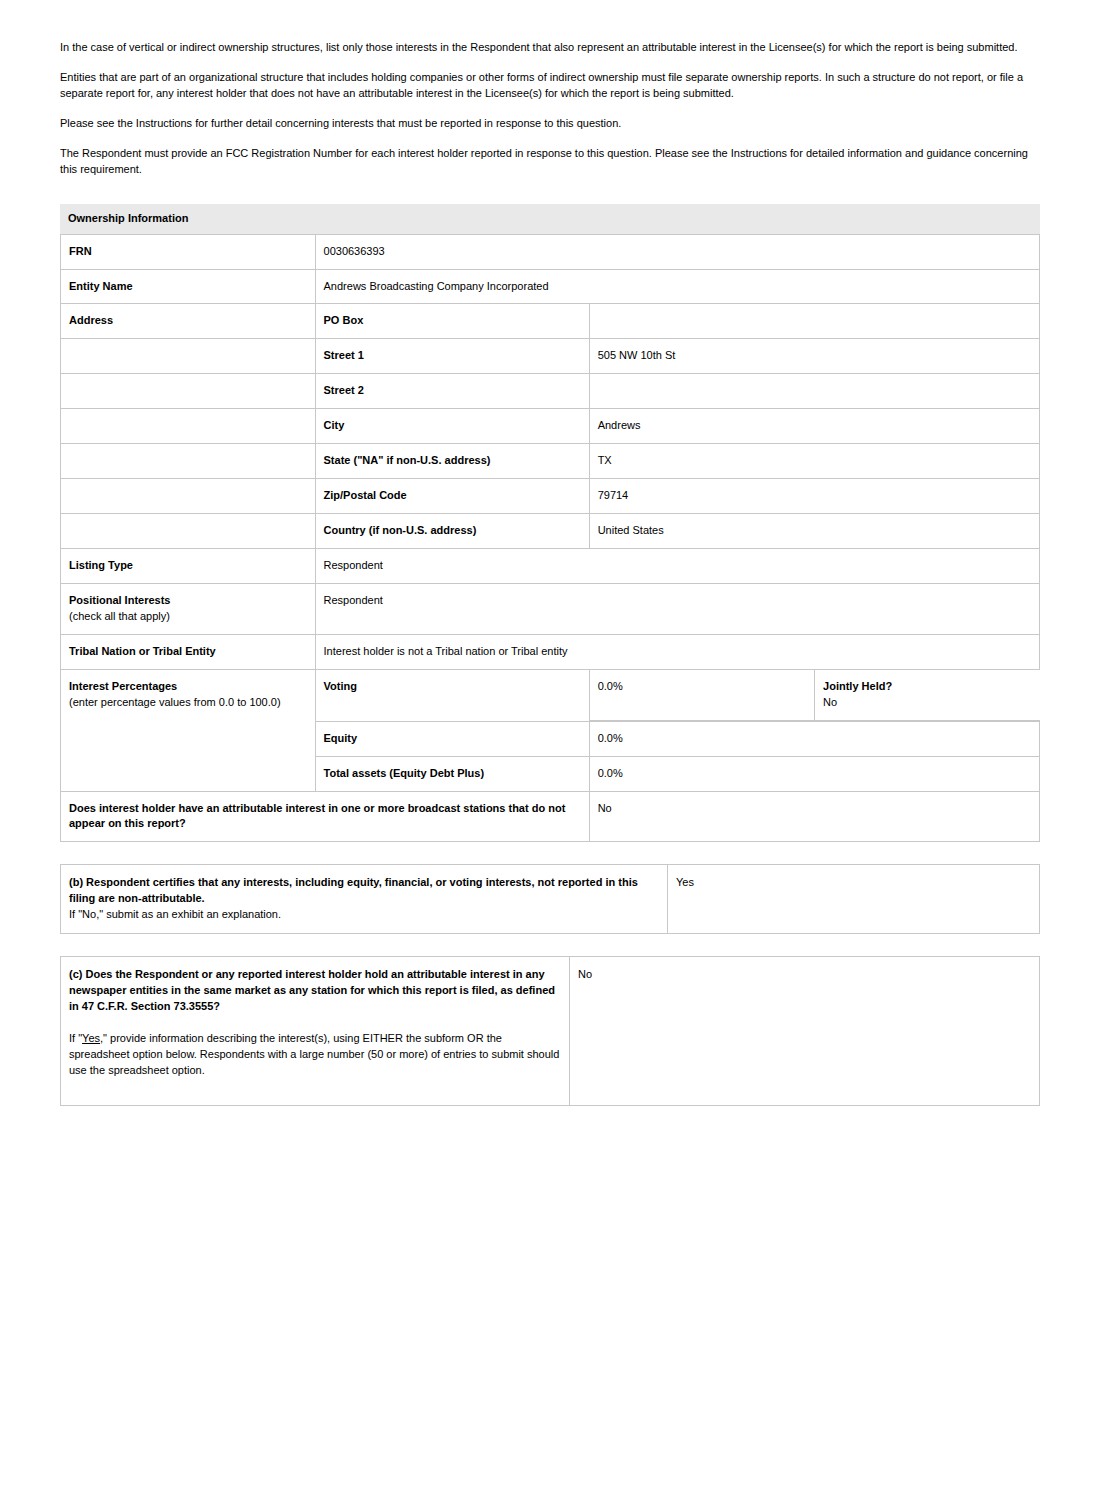In the case of vertical or indirect ownership structures, list only those interests in the Respondent that also represent an attributable interest in the Licensee(s) for which the report is being submitted.
Entities that are part of an organizational structure that includes holding companies or other forms of indirect ownership must file separate ownership reports. In such a structure do not report, or file a separate report for, any interest holder that does not have an attributable interest in the Licensee(s) for which the report is being submitted.
Please see the Instructions for further detail concerning interests that must be reported in response to this question.
The Respondent must provide an FCC Registration Number for each interest holder reported in response to this question. Please see the Instructions for detailed information and guidance concerning this requirement.
Ownership Information
| FRN | 0030636393 |
| Entity Name | Andrews Broadcasting Company Incorporated |
| Address | PO Box | |
| | Street 1 | 505 NW 10th St |
| | Street 2 | |
| | City | Andrews |
| | State ("NA" if non-U.S. address) | TX |
| | Zip/Postal Code | 79714 |
| | Country (if non-U.S. address) | United States |
| Listing Type | Respondent |
| Positional Interests (check all that apply) | Respondent |
| Tribal Nation or Tribal Entity | Interest holder is not a Tribal nation or Tribal entity |
| Interest Percentages (enter percentage values from 0.0 to 100.0) | Voting | / 0.0% / Jointly Held? No / |
| Equity | 0.0% |
| Total assets (Equity Debt Plus) | 0.0% |
| Does interest holder have an attributable interest in one or more broadcast stations that do not appear on this report? | No |
| (b) Respondent certifies that any interests, including equity, financial, or voting interests, not reported in this filing are non-attributable. If "No," submit as an exhibit an explanation. | Yes |
| (c) Does the Respondent or any reported interest holder hold an attributable interest in any newspaper entities in the same market as any station for which this report is filed, as defined in 47 C.F.R. Section 73.3555? If " Yes ," provide information describing the interest(s), using EITHER the subform OR the spreadsheet option below. Respondents with a large number (50 or more) of entries to submit should use the spreadsheet option. | No |